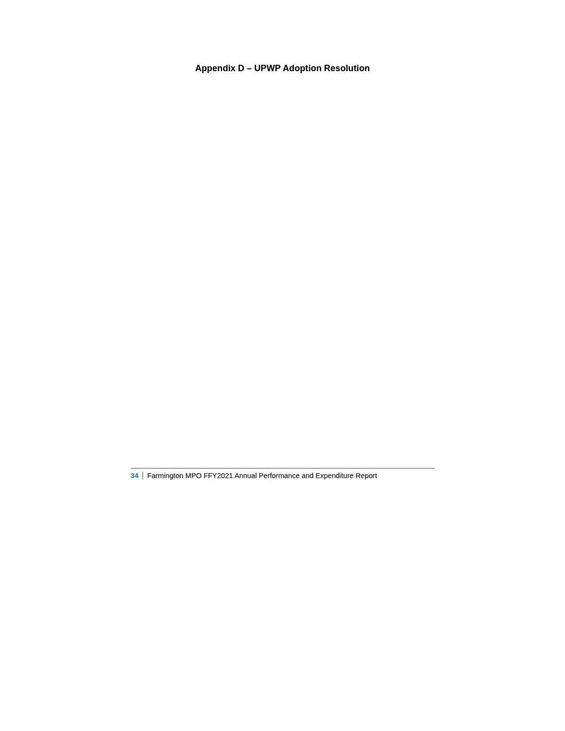Appendix D – UPWP Adoption Resolution
34 Farmington MPO FFY2021 Annual Performance and Expenditure Report